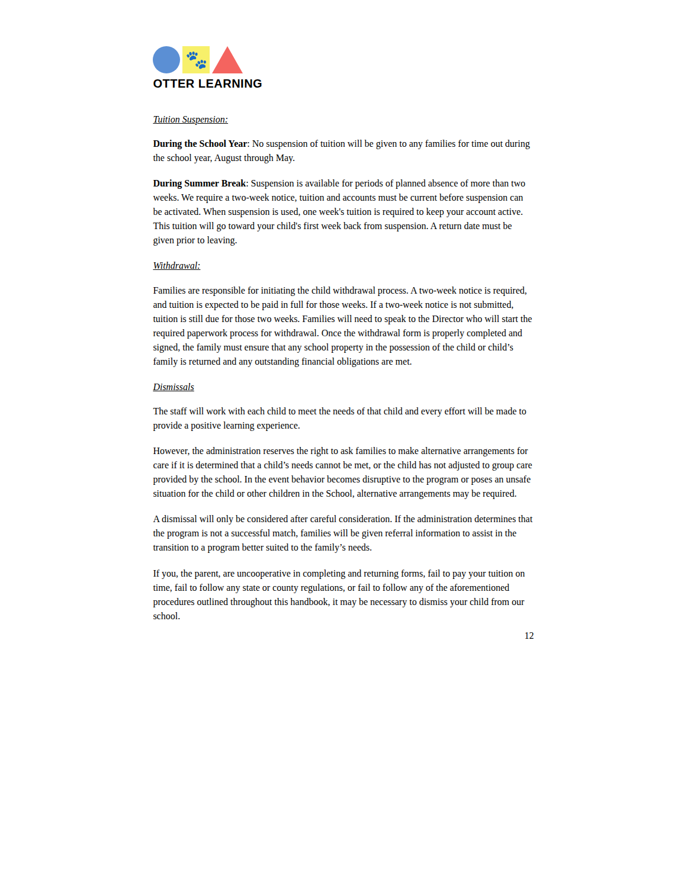🐾
OTTER LEARNING
Tuition Suspension:
During the School Year: No suspension of tuition will be given to any families for time out during the school year, August through May.
During Summer Break: Suspension is available for periods of planned absence of more than two weeks. We require a two-week notice, tuition and accounts must be current before suspension can be activated. When suspension is used, one week's tuition is required to keep your account active. This tuition will go toward your child's first week back from suspension. A return date must be given prior to leaving.
Withdrawal:
Families are responsible for initiating the child withdrawal process. A two-week notice is required, and tuition is expected to be paid in full for those weeks. If a two-week notice is not submitted, tuition is still due for those two weeks. Families will need to speak to the Director who will start the required paperwork process for withdrawal. Once the withdrawal form is properly completed and signed, the family must ensure that any school property in the possession of the child or child’s family is returned and any outstanding financial obligations are met.
Dismissals
The staff will work with each child to meet the needs of that child and every effort will be made to provide a positive learning experience.
However, the administration reserves the right to ask families to make alternative arrangements for care if it is determined that a child’s needs cannot be met, or the child has not adjusted to group care provided by the school. In the event behavior becomes disruptive to the program or poses an unsafe situation for the child or other children in the School, alternative arrangements may be required.
A dismissal will only be considered after careful consideration. If the administration determines that the program is not a successful match, families will be given referral information to assist in the transition to a program better suited to the family’s needs.
If you, the parent, are uncooperative in completing and returning forms, fail to pay your tuition on time, fail to follow any state or county regulations, or fail to follow any of the aforementioned procedures outlined throughout this handbook, it may be necessary to dismiss your child from our school.
12